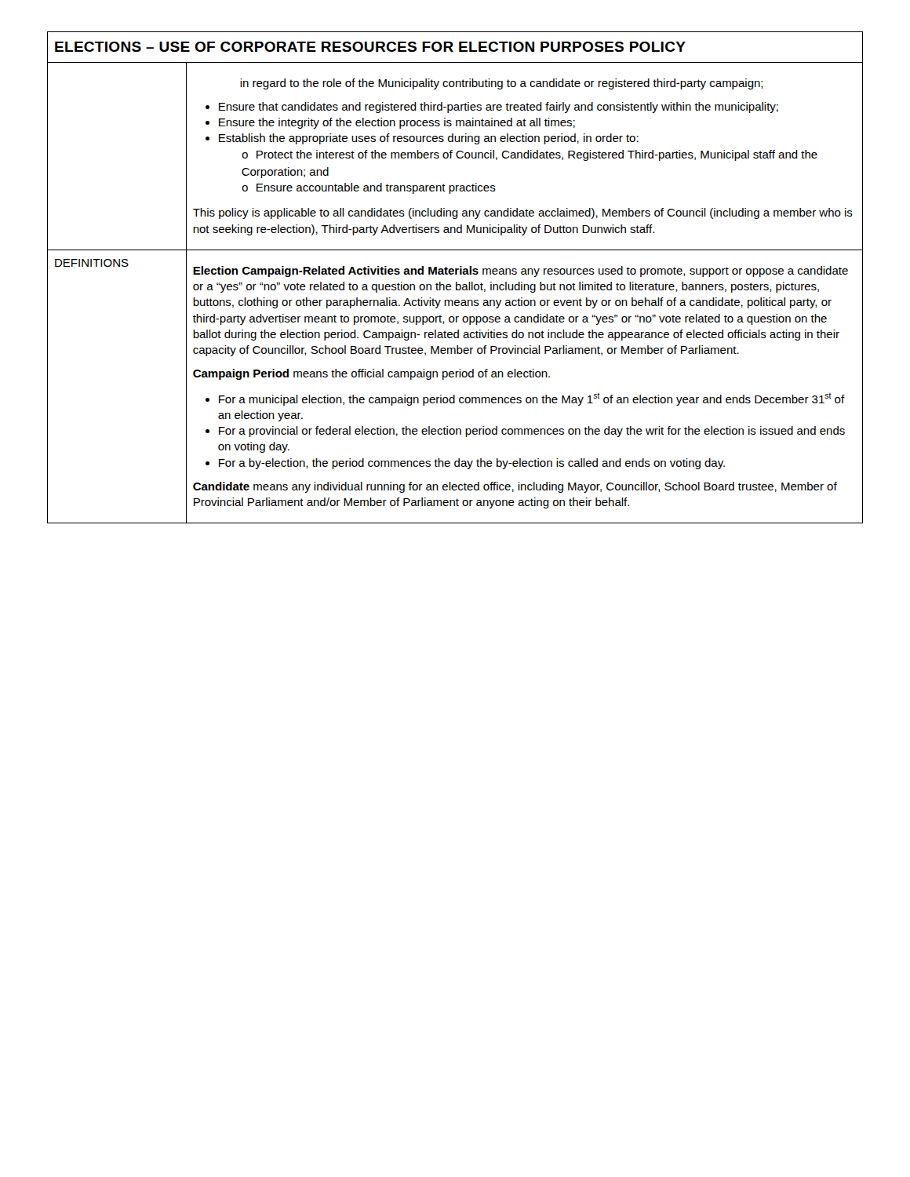| ELECTIONS – USE OF CORPORATE RESOURCES FOR ELECTION PURPOSES POLICY |
| | in regard to the role of the Municipality contributing to a candidate or registered third-party campaign; Ensure that candidates and registered third-parties are treated fairly and consistently within the municipality; Ensure the integrity of the election process is maintained at all times; Establish the appropriate uses of resources during an election period, in order to: Protect the interest of the members of Council, Candidates, Registered Third-parties, Municipal staff and the Corporation; and Ensure accountable and transparent practices This policy is applicable to all candidates (including any candidate acclaimed), Members of Council (including a member who is not seeking re-election), Third-party Advertisers and Municipality of Dutton Dunwich staff. |
| DEFINITIONS | Election Campaign-Related Activities and Materials means any resources used to promote, support or oppose a candidate or a “yes” or “no” vote related to a question on the ballot, including but not limited to literature, banners, posters, pictures, buttons, clothing or other paraphernalia. Activity means any action or event by or on behalf of a candidate, political party, or third-party advertiser meant to promote, support, or oppose a candidate or a “yes” or “no” vote related to a question on the ballot during the election period. Campaign- related activities do not include the appearance of elected officials acting in their capacity of Councillor, School Board Trustee, Member of Provincial Parliament, or Member of Parliament. Campaign Period means the official campaign period of an election. For a municipal election, the campaign period commences on the May 1 st of an election year and ends December 31 st of an election year. For a provincial or federal election, the election period commences on the day the writ for the election is issued and ends on voting day. For a by-election, the period commences the day the by-election is called and ends on voting day. Candidate means any individual running for an elected office, including Mayor, Councillor, School Board trustee, Member of Provincial Parliament and/or Member of Parliament or anyone acting on their behalf. |